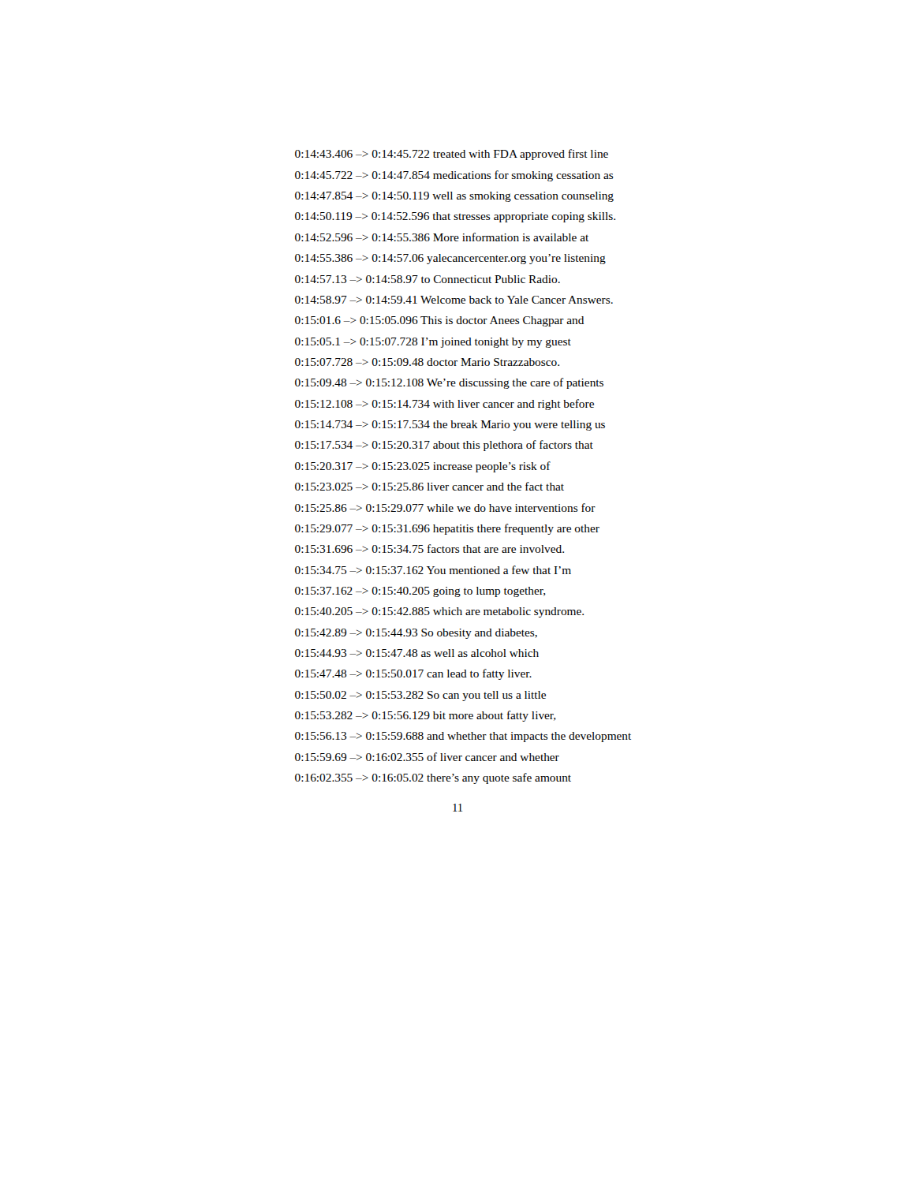0:14:43.406 –> 0:14:45.722 treated with FDA approved first line
0:14:45.722 –> 0:14:47.854 medications for smoking cessation as
0:14:47.854 –> 0:14:50.119 well as smoking cessation counseling
0:14:50.119 –> 0:14:52.596 that stresses appropriate coping skills.
0:14:52.596 –> 0:14:55.386 More information is available at
0:14:55.386 –> 0:14:57.06 yalecancercenter.org you’re listening
0:14:57.13 –> 0:14:58.97 to Connecticut Public Radio.
0:14:58.97 –> 0:14:59.41 Welcome back to Yale Cancer Answers.
0:15:01.6 –> 0:15:05.096 This is doctor Anees Chagpar and
0:15:05.1 –> 0:15:07.728 I’m joined tonight by my guest
0:15:07.728 –> 0:15:09.48 doctor Mario Strazzabosco.
0:15:09.48 –> 0:15:12.108 We’re discussing the care of patients
0:15:12.108 –> 0:15:14.734 with liver cancer and right before
0:15:14.734 –> 0:15:17.534 the break Mario you were telling us
0:15:17.534 –> 0:15:20.317 about this plethora of factors that
0:15:20.317 –> 0:15:23.025 increase people’s risk of
0:15:23.025 –> 0:15:25.86 liver cancer and the fact that
0:15:25.86 –> 0:15:29.077 while we do have interventions for
0:15:29.077 –> 0:15:31.696 hepatitis there frequently are other
0:15:31.696 –> 0:15:34.75 factors that are are involved.
0:15:34.75 –> 0:15:37.162 You mentioned a few that I’m
0:15:37.162 –> 0:15:40.205 going to lump together,
0:15:40.205 –> 0:15:42.885 which are metabolic syndrome.
0:15:42.89 –> 0:15:44.93 So obesity and diabetes,
0:15:44.93 –> 0:15:47.48 as well as alcohol which
0:15:47.48 –> 0:15:50.017 can lead to fatty liver.
0:15:50.02 –> 0:15:53.282 So can you tell us a little
0:15:53.282 –> 0:15:56.129 bit more about fatty liver,
0:15:56.13 –> 0:15:59.688 and whether that impacts the development
0:15:59.69 –> 0:16:02.355 of liver cancer and whether
0:16:02.355 –> 0:16:05.02 there’s any quote safe amount
11